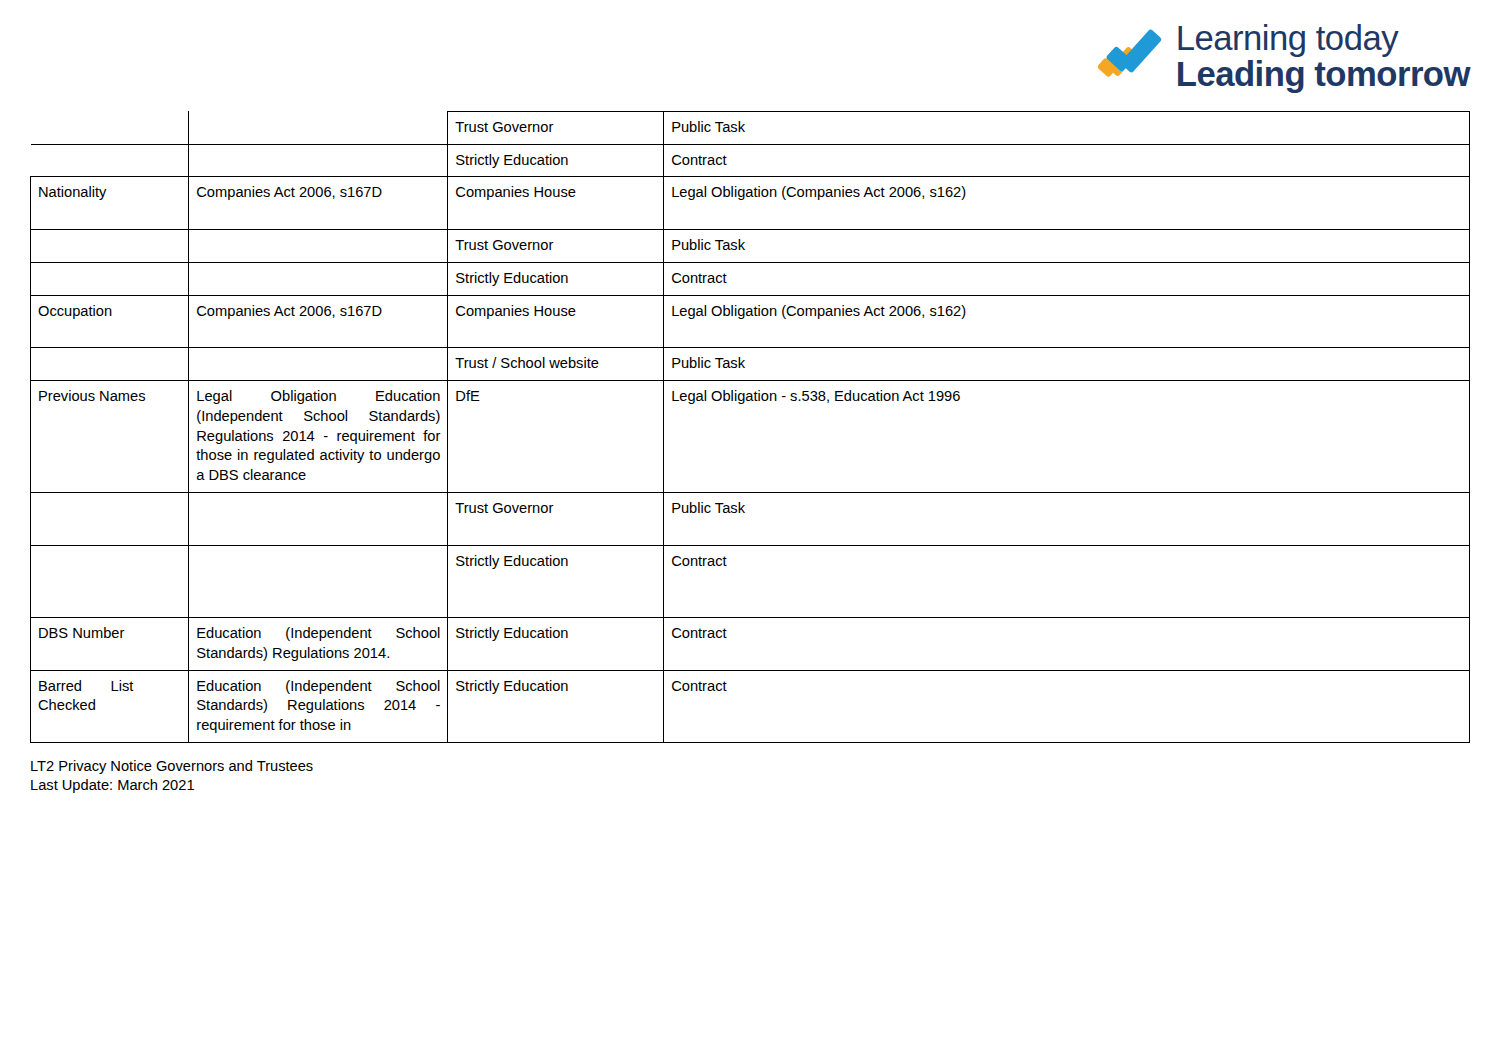Learning today
Leading tomorrow
| | | Trust Governor | Public Task |
| | | Strictly Education | Contract |
| Nationality | Companies Act 2006, s167D | Companies House | Legal Obligation (Companies Act 2006, s162) |
| | | Trust Governor | Public Task |
| | | Strictly Education | Contract |
| Occupation | Companies Act 2006, s167D | Companies House | Legal Obligation (Companies Act 2006, s162) |
| | | Trust / School website | Public Task |
| Previous Names | Legal Obligation Education (Independent School Standards) Regulations 2014 - requirement for those in regulated activity to undergo a DBS clearance | DfE | Legal Obligation - s.538, Education Act 1996 |
| | | Trust Governor | Public Task |
| | | Strictly Education | Contract |
| DBS Number | Education (Independent School Standards) Regulations 2014. | Strictly Education | Contract |
| Barred List Checked | Education (Independent School Standards) Regulations 2014 - requirement for those in | Strictly Education | Contract |
LT2 Privacy Notice Governors and Trustees
Last Update: March 2021